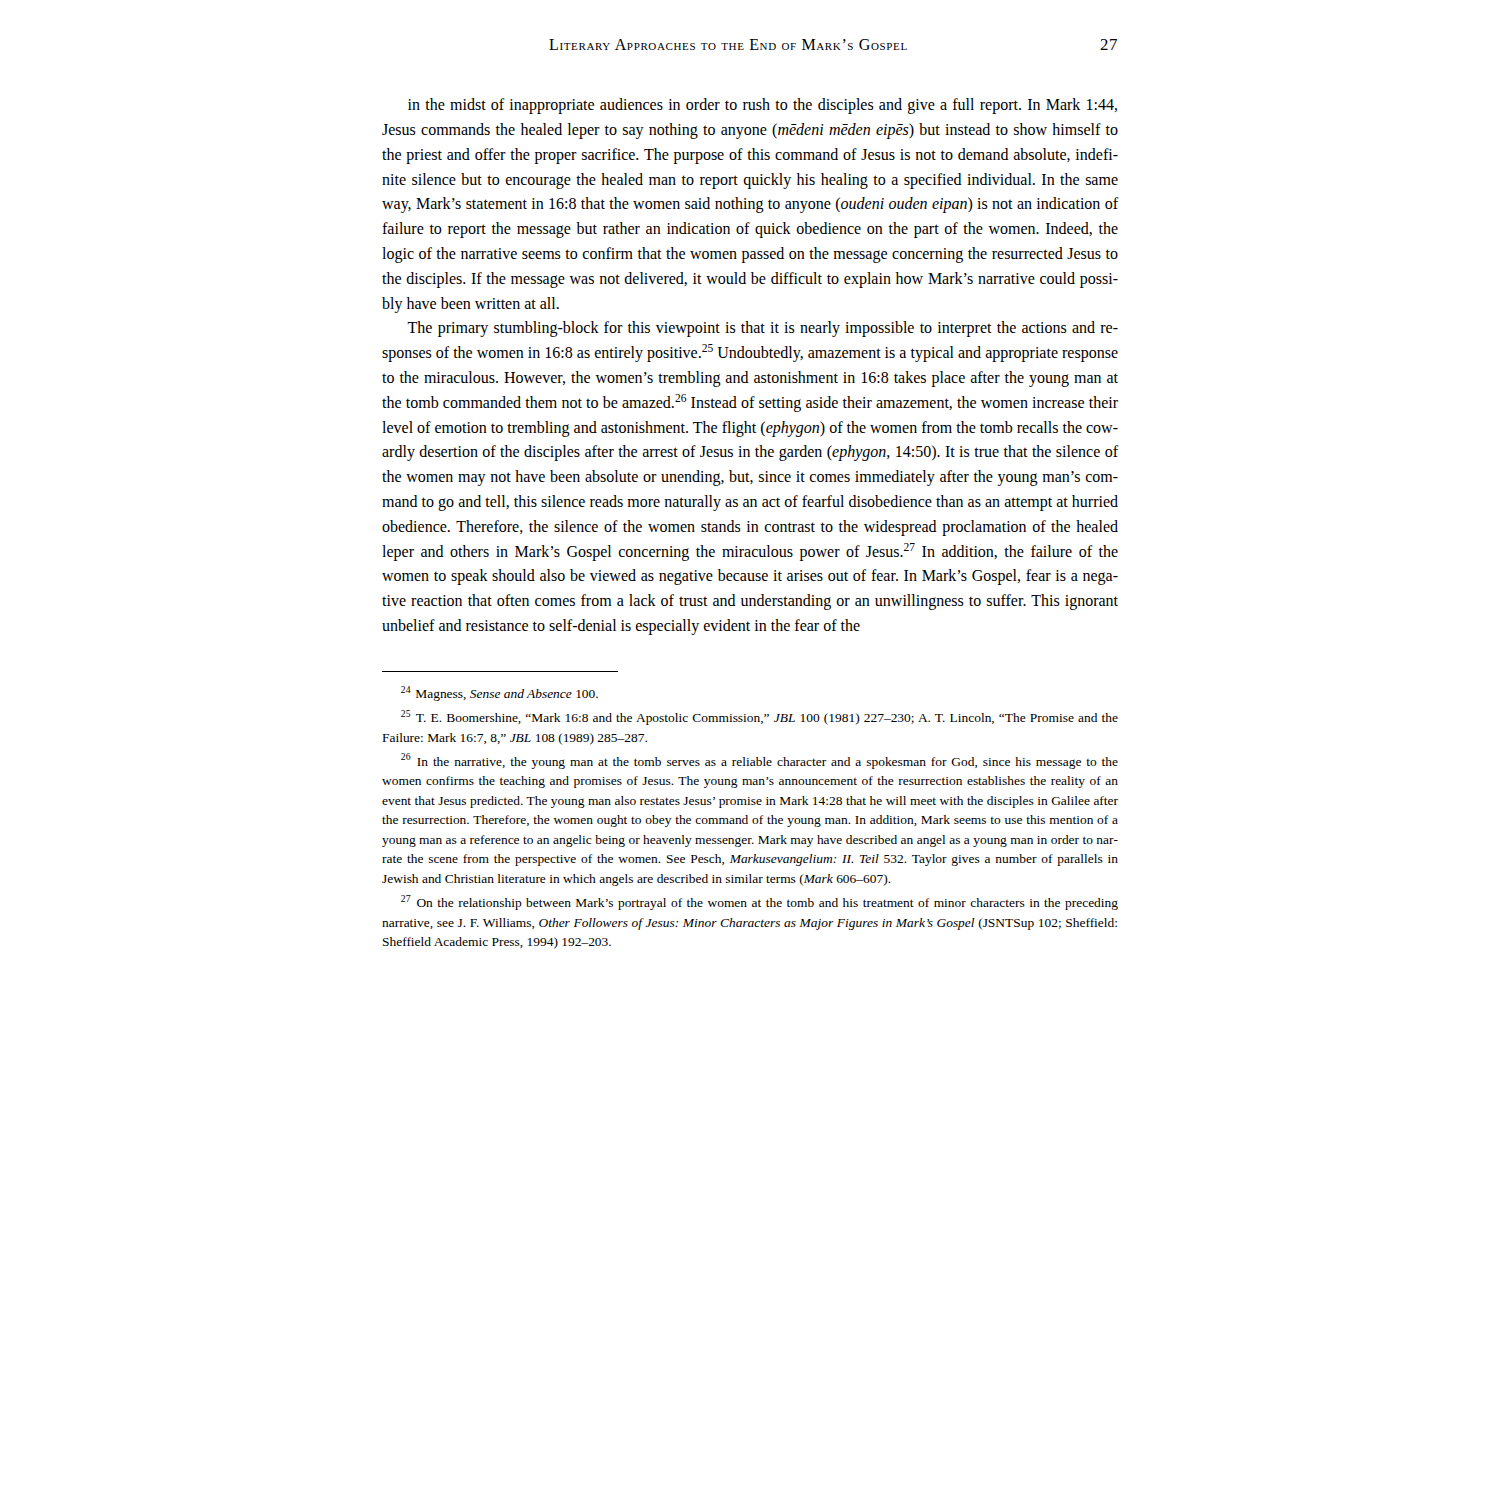Literary Approaches to the End of Mark’s Gospel 27
in the midst of inappropriate audiences in order to rush to the disciples and give a full report. In Mark 1:44, Jesus commands the healed leper to say nothing to anyone (mēdeni mēden eipēs) but instead to show himself to the priest and offer the proper sacrifice. The purpose of this command of Jesus is not to demand absolute, indefinite silence but to encourage the healed man to report quickly his healing to a specified individual. In the same way, Mark’s statement in 16:8 that the women said nothing to anyone (oudeni ouden eipan) is not an indication of failure to report the message but rather an indication of quick obedience on the part of the women. Indeed, the logic of the narrative seems to confirm that the women passed on the message concerning the resurrected Jesus to the disciples. If the message was not delivered, it would be difficult to explain how Mark’s narrative could possibly have been written at all.
The primary stumbling-block for this viewpoint is that it is nearly impossible to interpret the actions and responses of the women in 16:8 as entirely positive.25 Undoubtedly, amazement is a typical and appropriate response to the miraculous. However, the women’s trembling and astonishment in 16:8 takes place after the young man at the tomb commanded them not to be amazed.26 Instead of setting aside their amazement, the women increase their level of emotion to trembling and astonishment. The flight (ephygon) of the women from the tomb recalls the cowardly desertion of the disciples after the arrest of Jesus in the garden (ephygon, 14:50). It is true that the silence of the women may not have been absolute or unending, but, since it comes immediately after the young man’s command to go and tell, this silence reads more naturally as an act of fearful disobedience than as an attempt at hurried obedience. Therefore, the silence of the women stands in contrast to the widespread proclamation of the healed leper and others in Mark’s Gospel concerning the miraculous power of Jesus.27 In addition, the failure of the women to speak should also be viewed as negative because it arises out of fear. In Mark’s Gospel, fear is a negative reaction that often comes from a lack of trust and understanding or an unwillingness to suffer. This ignorant unbelief and resistance to self-denial is especially evident in the fear of the
24 Magness, Sense and Absence 100.
25 T. E. Boomershine, “Mark 16:8 and the Apostolic Commission,” JBL 100 (1981) 227–230; A. T. Lincoln, “The Promise and the Failure: Mark 16:7, 8,” JBL 108 (1989) 285–287.
26 In the narrative, the young man at the tomb serves as a reliable character and a spokesman for God, since his message to the women confirms the teaching and promises of Jesus. The young man’s announcement of the resurrection establishes the reality of an event that Jesus predicted. The young man also restates Jesus’ promise in Mark 14:28 that he will meet with the disciples in Galilee after the resurrection. Therefore, the women ought to obey the command of the young man. In addition, Mark seems to use this mention of a young man as a reference to an angelic being or heavenly messenger. Mark may have described an angel as a young man in order to narrate the scene from the perspective of the women. See Pesch, Markusevangelium: II. Teil 532. Taylor gives a number of parallels in Jewish and Christian literature in which angels are described in similar terms (Mark 606–607).
27 On the relationship between Mark’s portrayal of the women at the tomb and his treatment of minor characters in the preceding narrative, see J. F. Williams, Other Followers of Jesus: Minor Characters as Major Figures in Mark’s Gospel (JSNTSup 102; Sheffield: Sheffield Academic Press, 1994) 192–203.